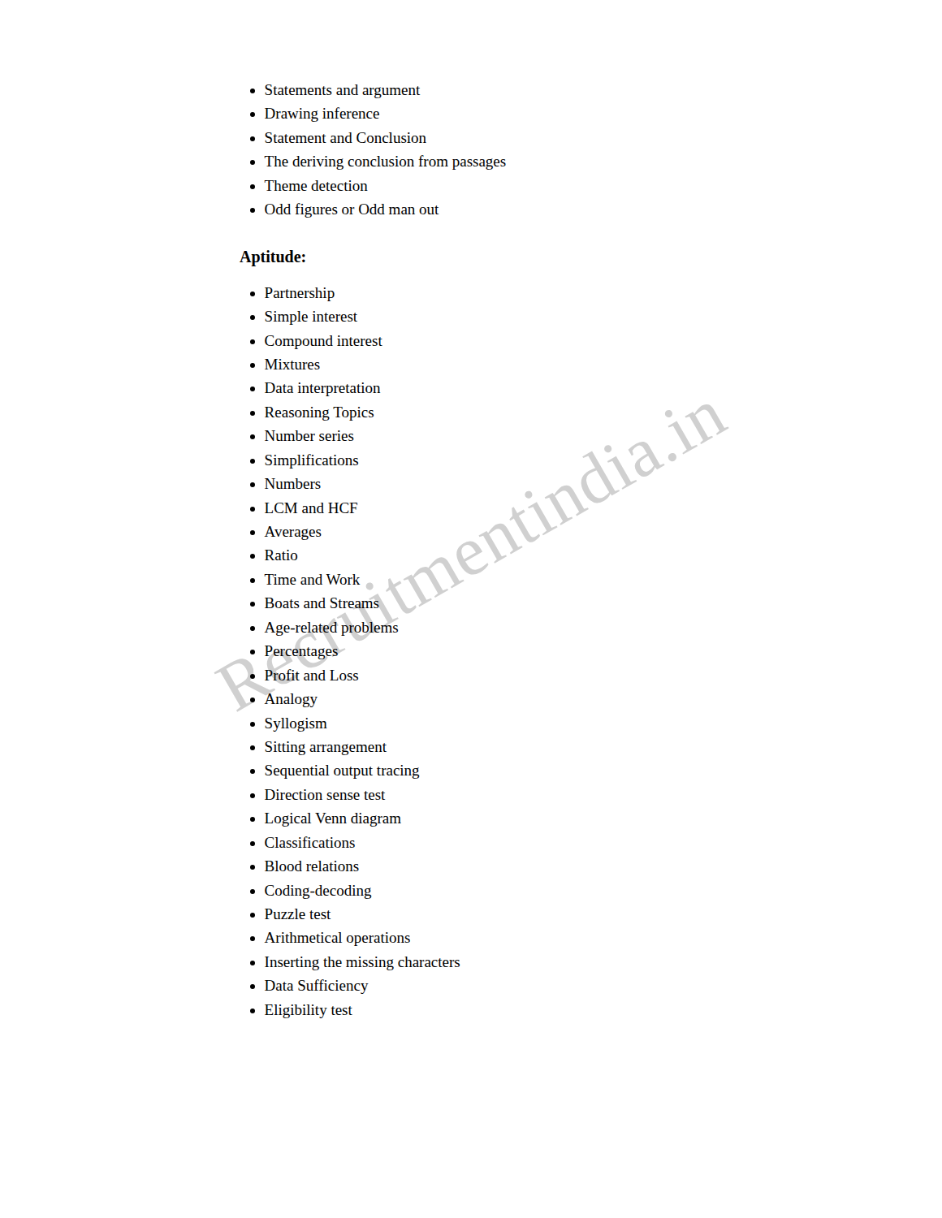Recruitmentindia.in
Statements and argument
Drawing inference
Statement and Conclusion
The deriving conclusion from passages
Theme detection
Odd figures or Odd man out
Aptitude:
Partnership
Simple interest
Compound interest
Mixtures
Data interpretation
Reasoning Topics
Number series
Simplifications
Numbers
LCM and HCF
Averages
Ratio
Time and Work
Boats and Streams
Age-related problems
Percentages
Profit and Loss
Analogy
Syllogism
Sitting arrangement
Sequential output tracing
Direction sense test
Logical Venn diagram
Classifications
Blood relations
Coding-decoding
Puzzle test
Arithmetical operations
Inserting the missing characters
Data Sufficiency
Eligibility test